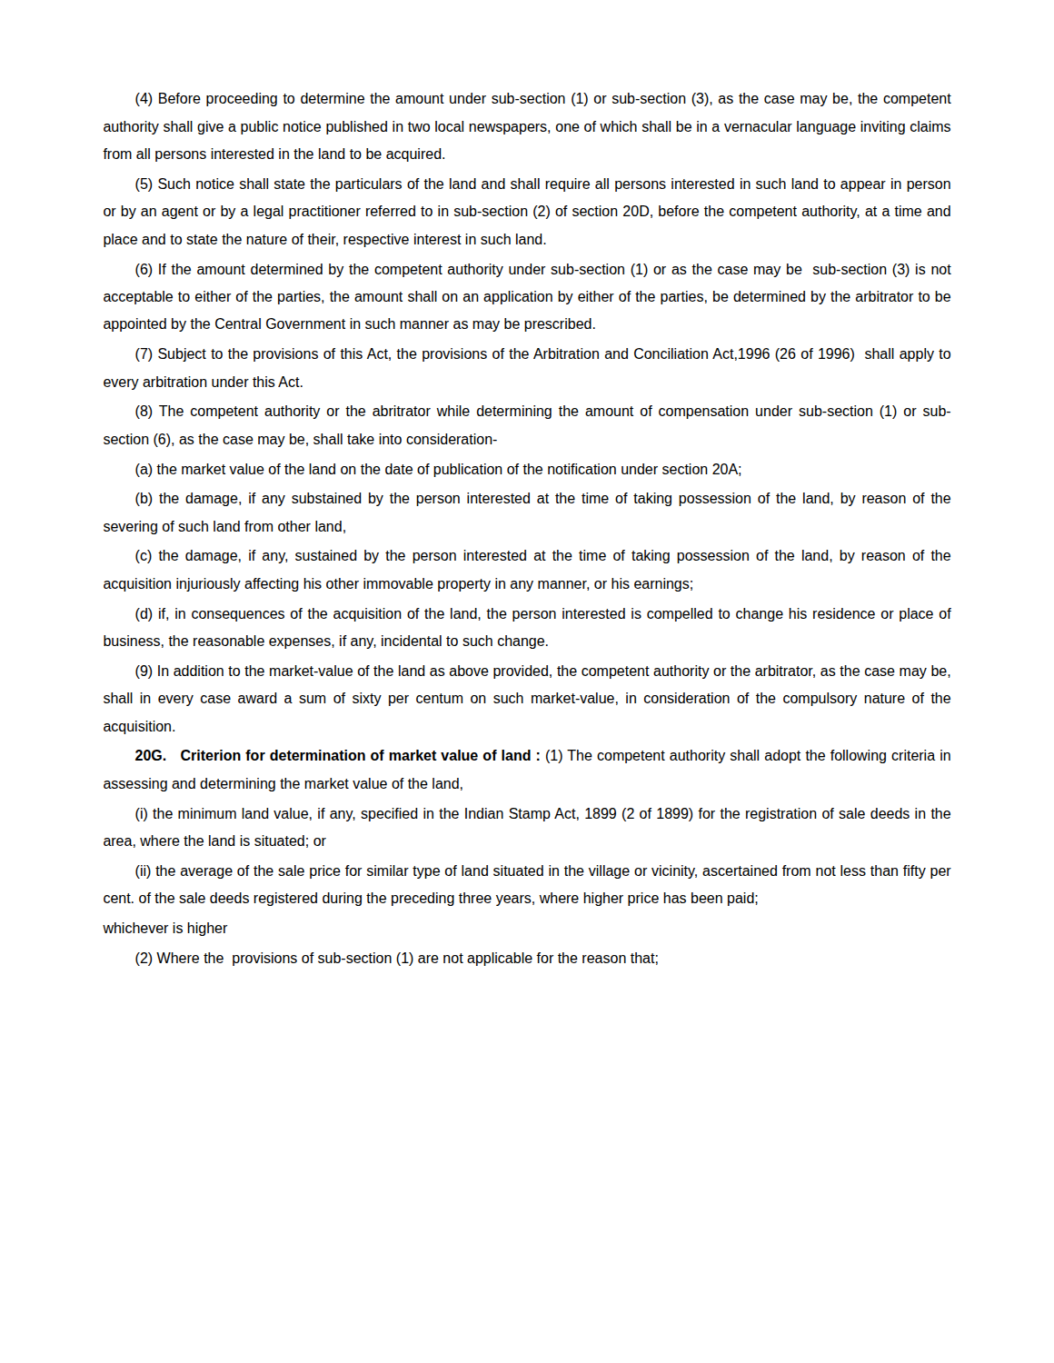(4) Before proceeding to determine the amount under sub-section (1) or sub-section (3), as the case may be, the competent authority shall give a public notice published in two local newspapers, one of which shall be in a vernacular language inviting claims from all persons interested in the land to be acquired.
(5) Such notice shall state the particulars of the land and shall require all persons interested in such land to appear in person or by an agent or by a legal practitioner referred to in sub-section (2) of section 20D, before the competent authority, at a time and place and to state the nature of their, respective interest in such land.
(6) If the amount determined by the competent authority under sub-section (1) or as the case may be sub-section (3) is not acceptable to either of the parties, the amount shall on an application by either of the parties, be determined by the arbitrator to be appointed by the Central Government in such manner as may be prescribed.
(7) Subject to the provisions of this Act, the provisions of the Arbitration and Conciliation Act,1996 (26 of 1996) shall apply to every arbitration under this Act.
(8) The competent authority or the abritrator while determining the amount of compensation under sub-section (1) or sub-section (6), as the case may be, shall take into consideration-
(a) the market value of the land on the date of publication of the notification under section 20A;
(b) the damage, if any substained by the person interested at the time of taking possession of the land, by reason of the severing of such land from other land,
(c) the damage, if any, sustained by the person interested at the time of taking possession of the land, by reason of the acquisition injuriously affecting his other immovable property in any manner, or his earnings;
(d) if, in consequences of the acquisition of the land, the person interested is compelled to change his residence or place of business, the reasonable expenses, if any, incidental to such change.
(9) In addition to the market-value of the land as above provided, the competent authority or the arbitrator, as the case may be, shall in every case award a sum of sixty per centum on such market-value, in consideration of the compulsory nature of the acquisition.
20G. Criterion for determination of market value of land : (1) The competent authority shall adopt the following criteria in assessing and determining the market value of the land,
(i) the minimum land value, if any, specified in the Indian Stamp Act, 1899 (2 of 1899) for the registration of sale deeds in the area, where the land is situated; or
(ii) the average of the sale price for similar type of land situated in the village or vicinity, ascertained from not less than fifty per cent. of the sale deeds registered during the preceding three years, where higher price has been paid;
whichever is higher
(2) Where the provisions of sub-section (1) are not applicable for the reason that;